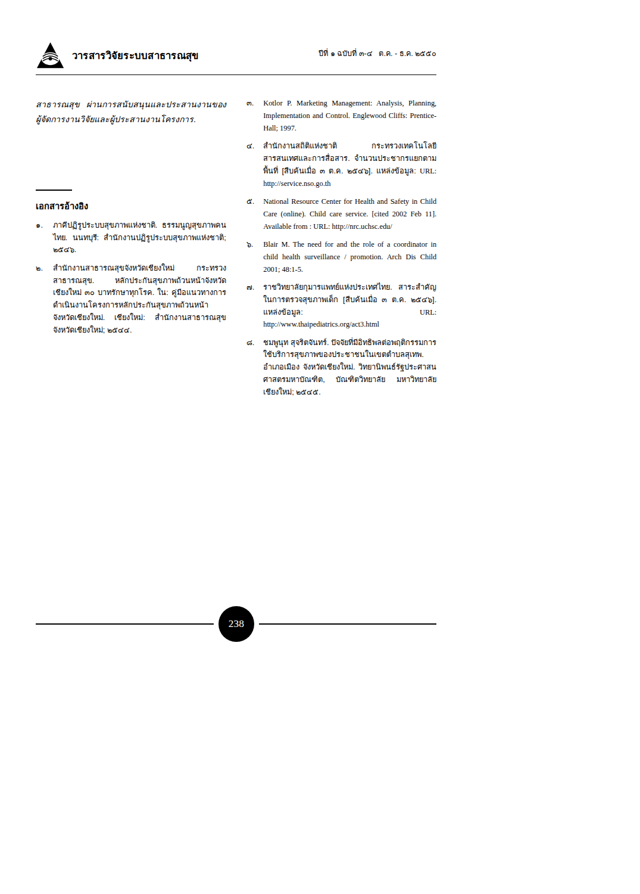วารสารวิจัยระบบสาธารณสุข
ปีที่ ๑ ฉบับที่ ๓-๔ ต.ค. - ธ.ค. ๒๕๕๐
สาธารณสุข ผ่านการสนับสนุนและประสานงานของผู้จัดการงานวิจัยและผู้ประสานงานโครงการ.
เอกสารอ้างอิง
๑. ภาคีปฏิรูประบบสุขภาพแห่งชาติ. ธรรมนูญสุขภาพคนไทย. นนทบุรี: สำนักงานปฏิรูประบบสุขภาพแห่งชาติ; ๒๕๔๖.
๒. สำนักงานสาธารณสุขจังหวัดเชียงใหม่ กระทรวงสาธารณสุข. หลักประกันสุขภาพถ้วนหน้าจังหวัดเชียงใหม่ ๓๐ บาทรักษาทุกโรค. ใน: คู่มือแนวทางการดำเนินงานโครงการหลักประกันสุขภาพถ้วนหน้าจังหวัดเชียงใหม่. เชียงใหม่: สำนักงานสาธารณสุข จังหวัดเชียงใหม่; ๒๕๔๔.
๓. Kotlor P. Marketing Management: Analysis, Planning, Implementation and Control. Englewood Cliffs: Prentice-Hall; 1997.
๔. สำนักงานสถิติแห่งชาติ กระทรวงเทคโนโลยีสารสนเทศและการสื่อสาร. จำนวนประชากรแยกตามพื้นที่ [สืบค้นเมื่อ ๓ ต.ค. ๒๕๔๖]. แหล่งข้อมูล: URL: http://service.nso.go.th
๕. National Resource Center for Health and Safety in Child Care (online). Child care service. [cited 2002 Feb 11]. Available from : URL: http://nrc.uchsc.edu/
๖. Blair M. The need for and the role of a coordinator in child health surveillance / promotion. Arch Dis Child 2001; 48:1-5.
๗. ราชวิทยาลัยกุมารแพทย์แห่งประเทศไทย. สาระสำคัญในการตรวจสุขภาพเด็ก [สืบค้นเมื่อ ๓ ต.ค. ๒๕๔๖]. แหล่งข้อมูล: URL: http://www.thaipediatrics.org/act3.html
๘. ชมพูนุท สุจริตจันทร์. ปัจจัยที่มีอิทธิพลต่อพฤติกรรมการใช้บริการสุขภาพของประชาชนในเขตตำบลสุเทพ. อำเภอเมือง จังหวัดเชียงใหม่. วิทยานิพนธ์รัฐประศาสนศาสตรมหาบัณฑิต, บัณฑิตวิทยาลัย มหาวิทยาลัยเชียงใหม่; ๒๕๔๕.
238